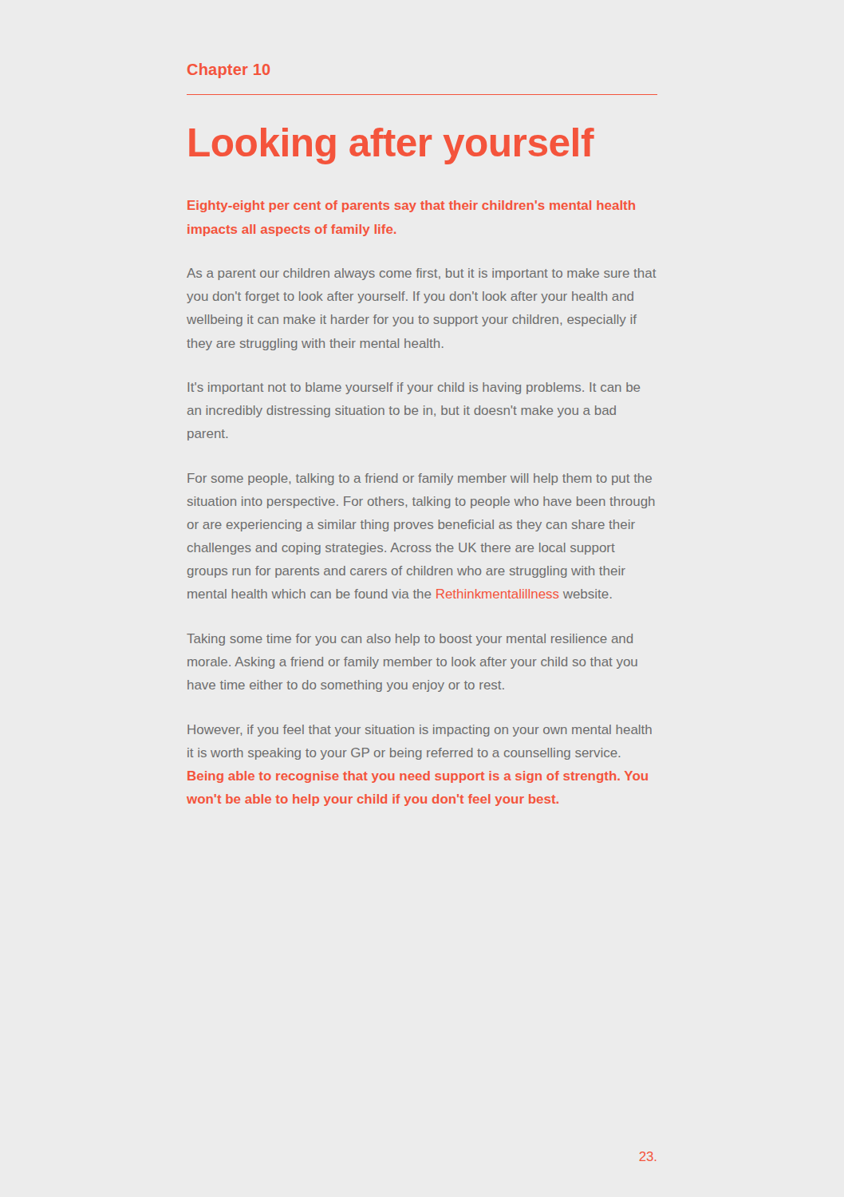Chapter 10
Looking after yourself
Eighty-eight per cent of parents say that their children's mental health impacts all aspects of family life.
As a parent our children always come first, but it is important to make sure that you don't forget to look after yourself. If you don't look after your health and wellbeing it can make it harder for you to support your children, especially if they are struggling with their mental health.
It's important not to blame yourself if your child is having problems. It can be an incredibly distressing situation to be in, but it doesn't make you a bad parent.
For some people, talking to a friend or family member will help them to put the situation into perspective. For others, talking to people who have been through or are experiencing a similar thing proves beneficial as they can share their challenges and coping strategies. Across the UK there are local support groups run for parents and carers of children who are struggling with their mental health which can be found via the Rethinkmentalillness website.
Taking some time for you can also help to boost your mental resilience and morale. Asking a friend or family member to look after your child so that you have time either to do something you enjoy or to rest.
However, if you feel that your situation is impacting on your own mental health it is worth speaking to your GP or being referred to a counselling service. Being able to recognise that you need support is a sign of strength. You won't be able to help your child if you don't feel your best.
23.